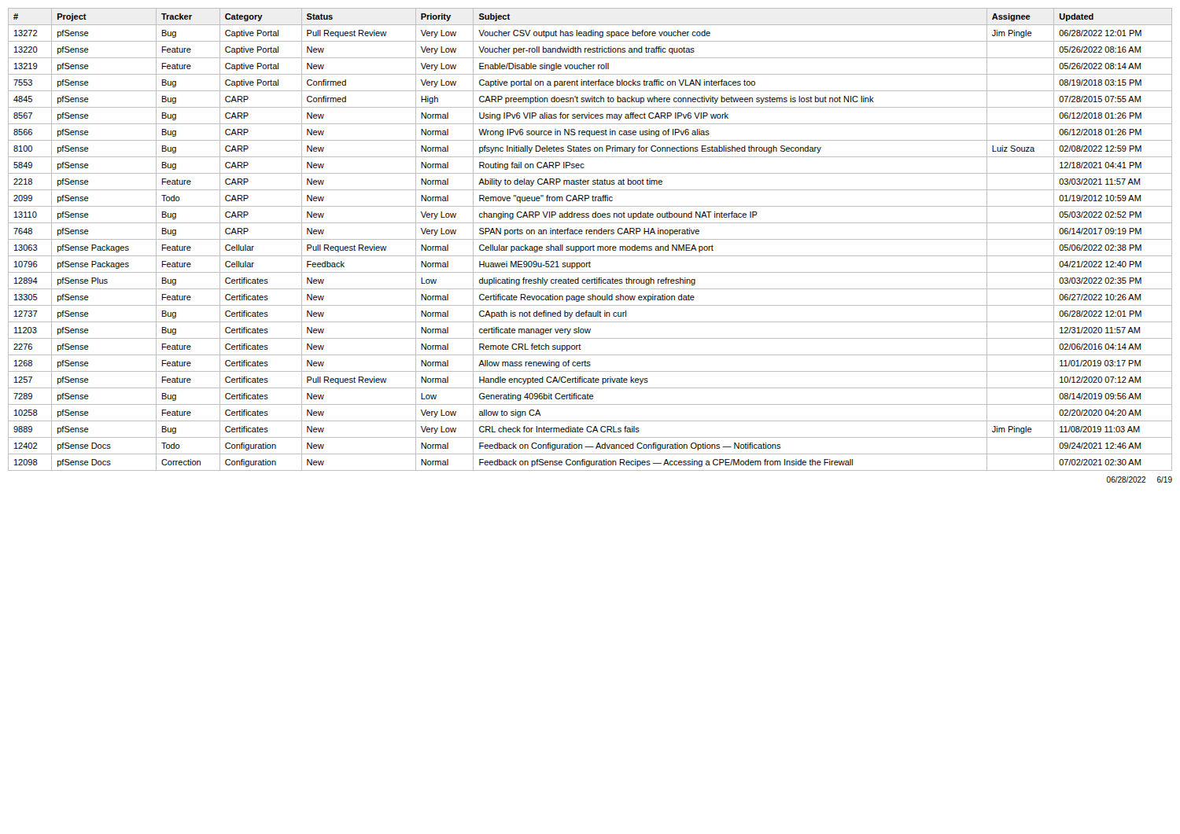| # | Project | Tracker | Category | Status | Priority | Subject | Assignee | Updated |
| --- | --- | --- | --- | --- | --- | --- | --- | --- |
| 13272 | pfSense | Bug | Captive Portal | Pull Request Review | Very Low | Voucher CSV output has leading space before voucher code | Jim Pingle | 06/28/2022 12:01 PM |
| 13220 | pfSense | Feature | Captive Portal | New | Very Low | Voucher per-roll bandwidth restrictions and traffic quotas | | 05/26/2022 08:16 AM |
| 13219 | pfSense | Feature | Captive Portal | New | Very Low | Enable/Disable single voucher roll | | 05/26/2022 08:14 AM |
| 7553 | pfSense | Bug | Captive Portal | Confirmed | Very Low | Captive portal on a parent interface blocks traffic on VLAN interfaces too | | 08/19/2018 03:15 PM |
| 4845 | pfSense | Bug | CARP | Confirmed | High | CARP preemption doesn't switch to backup where connectivity between systems is lost but not NIC link | | 07/28/2015 07:55 AM |
| 8567 | pfSense | Bug | CARP | New | Normal | Using IPv6 VIP alias for services may affect CARP IPv6 VIP work | | 06/12/2018 01:26 PM |
| 8566 | pfSense | Bug | CARP | New | Normal | Wrong IPv6 source in NS request in case using of IPv6 alias | | 06/12/2018 01:26 PM |
| 8100 | pfSense | Bug | CARP | New | Normal | pfsync Initially Deletes States on Primary for Connections Established through Secondary | Luiz Souza | 02/08/2022 12:59 PM |
| 5849 | pfSense | Bug | CARP | New | Normal | Routing fail on CARP IPsec | | 12/18/2021 04:41 PM |
| 2218 | pfSense | Feature | CARP | New | Normal | Ability to delay CARP master status at boot time | | 03/03/2021 11:57 AM |
| 2099 | pfSense | Todo | CARP | New | Normal | Remove "queue" from CARP traffic | | 01/19/2012 10:59 AM |
| 13110 | pfSense | Bug | CARP | New | Very Low | changing CARP VIP address does not update outbound NAT interface IP | | 05/03/2022 02:52 PM |
| 7648 | pfSense | Bug | CARP | New | Very Low | SPAN ports on an interface renders CARP HA inoperative | | 06/14/2017 09:19 PM |
| 13063 | pfSense Packages | Feature | Cellular | Pull Request Review | Normal | Cellular package shall support more modems and NMEA port | | 05/06/2022 02:38 PM |
| 10796 | pfSense Packages | Feature | Cellular | Feedback | Normal | Huawei ME909u-521 support | | 04/21/2022 12:40 PM |
| 12894 | pfSense Plus | Bug | Certificates | New | Low | duplicating freshly created certificates through refreshing | | 03/03/2022 02:35 PM |
| 13305 | pfSense | Feature | Certificates | New | Normal | Certificate Revocation page should show expiration date | | 06/27/2022 10:26 AM |
| 12737 | pfSense | Bug | Certificates | New | Normal | CApath is not defined by default in curl | | 06/28/2022 12:01 PM |
| 11203 | pfSense | Bug | Certificates | New | Normal | certificate manager very slow | | 12/31/2020 11:57 AM |
| 2276 | pfSense | Feature | Certificates | New | Normal | Remote CRL fetch support | | 02/06/2016 04:14 AM |
| 1268 | pfSense | Feature | Certificates | New | Normal | Allow mass renewing of certs | | 11/01/2019 03:17 PM |
| 1257 | pfSense | Feature | Certificates | Pull Request Review | Normal | Handle encypted CA/Certificate private keys | | 10/12/2020 07:12 AM |
| 7289 | pfSense | Bug | Certificates | New | Low | Generating 4096bit Certificate | | 08/14/2019 09:56 AM |
| 10258 | pfSense | Feature | Certificates | New | Very Low | allow to sign CA | | 02/20/2020 04:20 AM |
| 9889 | pfSense | Bug | Certificates | New | Very Low | CRL check for Intermediate CA CRLs fails | Jim Pingle | 11/08/2019 11:03 AM |
| 12402 | pfSense Docs | Todo | Configuration | New | Normal | Feedback on Configuration — Advanced Configuration Options — Notifications | | 09/24/2021 12:46 AM |
| 12098 | pfSense Docs | Correction | Configuration | New | Normal | Feedback on pfSense Configuration Recipes — Accessing a CPE/Modem from Inside the Firewall | | 07/02/2021 02:30 AM |
06/28/2022 6/19